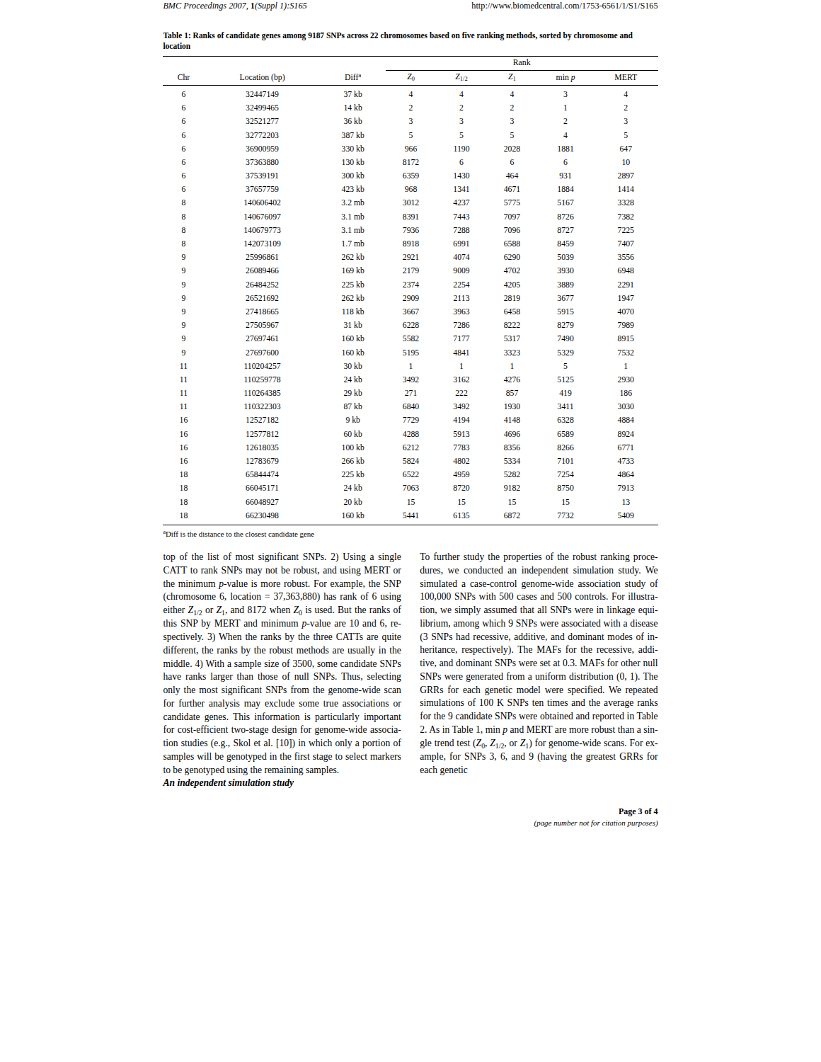BMC Proceedings 2007, 1(Suppl 1):S165
http://www.biomedcentral.com/1753-6561/1/S1/S165
Table 1: Ranks of candidate genes among 9187 SNPs across 22 chromosomes based on five ranking methods, sorted by chromosome and location
| | Rank |
| --- | --- |
| Chr | Location (bp) | Diff a | Z 0 | Z 1/2 | Z 1 | min p | MERT |
| 6 | 32447149 | 37 kb | 4 | 4 | 4 | 3 | 4 |
| 6 | 32499465 | 14 kb | 2 | 2 | 2 | 1 | 2 |
| 6 | 32521277 | 36 kb | 3 | 3 | 3 | 2 | 3 |
| 6 | 32772203 | 387 kb | 5 | 5 | 5 | 4 | 5 |
| 6 | 36900959 | 330 kb | 966 | 1190 | 2028 | 1881 | 647 |
| 6 | 37363880 | 130 kb | 8172 | 6 | 6 | 6 | 10 |
| 6 | 37539191 | 300 kb | 6359 | 1430 | 464 | 931 | 2897 |
| 6 | 37657759 | 423 kb | 968 | 1341 | 4671 | 1884 | 1414 |
| 8 | 140606402 | 3.2 mb | 3012 | 4237 | 5775 | 5167 | 3328 |
| 8 | 140676097 | 3.1 mb | 8391 | 7443 | 7097 | 8726 | 7382 |
| 8 | 140679773 | 3.1 mb | 7936 | 7288 | 7096 | 8727 | 7225 |
| 8 | 142073109 | 1.7 mb | 8918 | 6991 | 6588 | 8459 | 7407 |
| 9 | 25996861 | 262 kb | 2921 | 4074 | 6290 | 5039 | 3556 |
| 9 | 26089466 | 169 kb | 2179 | 9009 | 4702 | 3930 | 6948 |
| 9 | 26484252 | 225 kb | 2374 | 2254 | 4205 | 3889 | 2291 |
| 9 | 26521692 | 262 kb | 2909 | 2113 | 2819 | 3677 | 1947 |
| 9 | 27418665 | 118 kb | 3667 | 3963 | 6458 | 5915 | 4070 |
| 9 | 27505967 | 31 kb | 6228 | 7286 | 8222 | 8279 | 7989 |
| 9 | 27697461 | 160 kb | 5582 | 7177 | 5317 | 7490 | 8915 |
| 9 | 27697600 | 160 kb | 5195 | 4841 | 3323 | 5329 | 7532 |
| 11 | 110204257 | 30 kb | 1 | 1 | 1 | 5 | 1 |
| 11 | 110259778 | 24 kb | 3492 | 3162 | 4276 | 5125 | 2930 |
| 11 | 110264385 | 29 kb | 271 | 222 | 857 | 419 | 186 |
| 11 | 110322303 | 87 kb | 6840 | 3492 | 1930 | 3411 | 3030 |
| 16 | 12527182 | 9 kb | 7729 | 4194 | 4148 | 6328 | 4884 |
| 16 | 12577812 | 60 kb | 4288 | 5913 | 4696 | 6589 | 8924 |
| 16 | 12618035 | 100 kb | 6212 | 7783 | 8356 | 8266 | 6771 |
| 16 | 12783679 | 266 kb | 5824 | 4802 | 5334 | 7101 | 4733 |
| 18 | 65844474 | 225 kb | 6522 | 4959 | 5282 | 7254 | 4864 |
| 18 | 66045171 | 24 kb | 7063 | 8720 | 9182 | 8750 | 7913 |
| 18 | 66048927 | 20 kb | 15 | 15 | 15 | 15 | 13 |
| 18 | 66230498 | 160 kb | 5441 | 6135 | 6872 | 7732 | 5409 |
a Diff is the distance to the closest candidate gene
top of the list of most significant SNPs. 2) Using a single CATT to rank SNPs may not be robust, and using MERT or the minimum p-value is more robust. For example, the SNP (chromosome 6, location = 37,363,880) has rank of 6 using either Z 1/2 or Z 1, and 8172 when Z 0 is used. But the ranks of this SNP by MERT and minimum p-value are 10 and 6, respectively. 3) When the ranks by the three CATTs are quite different, the ranks by the robust methods are usually in the middle. 4) With a sample size of 3500, some candidate SNPs have ranks larger than those of null SNPs. Thus, selecting only the most significant SNPs from the genome-wide scan for further analysis may exclude some true associations or candidate genes. This information is particularly important for cost-efficient two-stage design for genome-wide association studies (e.g., Skol et al. [10]) in which only a portion of samples will be genotyped in the first stage to select markers to be genotyped using the remaining samples.
An independent simulation study
To further study the properties of the robust ranking procedures, we conducted an independent simulation study. We simulated a case-control genome-wide association study of 100,000 SNPs with 500 cases and 500 controls. For illustration, we simply assumed that all SNPs were in linkage equilibrium, among which 9 SNPs were associated with a disease (3 SNPs had recessive, additive, and dominant modes of inheritance, respectively). The MAFs for the recessive, additive, and dominant SNPs were set at 0.3. MAFs for other null SNPs were generated from a uniform distribution (0, 1). The GRRs for each genetic model were specified. We repeated simulations of 100 K SNPs ten times and the average ranks for the 9 candidate SNPs were obtained and reported in Table 2. As in Table 1, min p and MERT are more robust than a single trend test (Z 0, Z 1/2, or Z 1) for genome-wide scans. For example, for SNPs 3, 6, and 9 (having the greatest GRRs for each genetic
Page 3 of 4
(page number not for citation purposes)